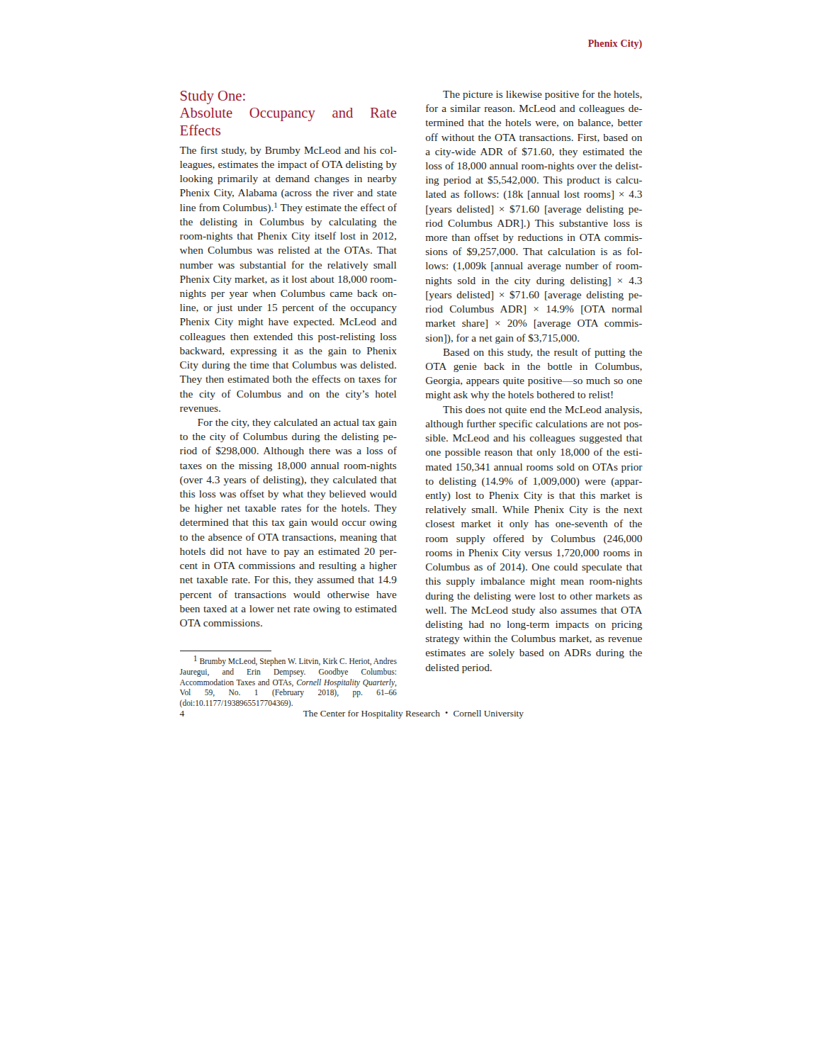Phenix City)
Study One:
Absolute Occupancy and Rate Effects
The first study, by Brumby McLeod and his colleagues, estimates the impact of OTA delisting by looking primarily at demand changes in nearby Phenix City, Alabama (across the river and state line from Columbus).1 They estimate the effect of the delisting in Columbus by calculating the room-nights that Phenix City itself lost in 2012, when Columbus was relisted at the OTAs. That number was substantial for the relatively small Phenix City market, as it lost about 18,000 room-nights per year when Columbus came back on-line, or just under 15 percent of the occupancy Phenix City might have expected. McLeod and colleagues then extended this post-relisting loss backward, expressing it as the gain to Phenix City during the time that Columbus was delisted. They then estimated both the effects on taxes for the city of Columbus and on the city’s hotel revenues.
For the city, they calculated an actual tax gain to the city of Columbus during the delisting period of $298,000. Although there was a loss of taxes on the missing 18,000 annual room-nights (over 4.3 years of delisting), they calculated that this loss was offset by what they believed would be higher net taxable rates for the hotels. They determined that this tax gain would occur owing to the absence of OTA transactions, meaning that hotels did not have to pay an estimated 20 percent in OTA commissions and resulting a higher net taxable rate. For this, they assumed that 14.9 percent of transactions would otherwise have been taxed at a lower net rate owing to estimated OTA commissions.
1 Brumby McLeod, Stephen W. Litvin, Kirk C. Heriot, Andres Jauregui, and Erin Dempsey. Goodbye Columbus: Accommodation Taxes and OTAs, Cornell Hospitality Quarterly, Vol 59, No. 1 (February 2018), pp. 61–66 (doi:10.1177/1938965517704369).
The picture is likewise positive for the hotels, for a similar reason. McLeod and colleagues determined that the hotels were, on balance, better off without the OTA transactions. First, based on a city-wide ADR of $71.60, they estimated the loss of 18,000 annual room-nights over the delisting period at $5,542,000. This product is calculated as follows: (18k [annual lost rooms] × 4.3 [years delisted] × $71.60 [average delisting period Columbus ADR].) This substantive loss is more than offset by reductions in OTA commissions of $9,257,000. That calculation is as follows: (1,009k [annual average number of room-nights sold in the city during delisting] × 4.3 [years delisted] × $71.60 [average delisting period Columbus ADR] × 14.9% [OTA normal market share] × 20% [average OTA commission]), for a net gain of $3,715,000.
Based on this study, the result of putting the OTA genie back in the bottle in Columbus, Georgia, appears quite positive—so much so one might ask why the hotels bothered to relist!
This does not quite end the McLeod analysis, although further specific calculations are not possible. McLeod and his colleagues suggested that one possible reason that only 18,000 of the estimated 150,341 annual rooms sold on OTAs prior to delisting (14.9% of 1,009,000) were (apparently) lost to Phenix City is that this market is relatively small. While Phenix City is the next closest market it only has one-seventh of the room supply offered by Columbus (246,000 rooms in Phenix City versus 1,720,000 rooms in Columbus as of 2014). One could speculate that this supply imbalance might mean room-nights during the delisting were lost to other markets as well. The McLeod study also assumes that OTA delisting had no long-term impacts on pricing strategy within the Columbus market, as revenue estimates are solely based on ADRs during the delisted period.
4
The Center for Hospitality Research • Cornell University